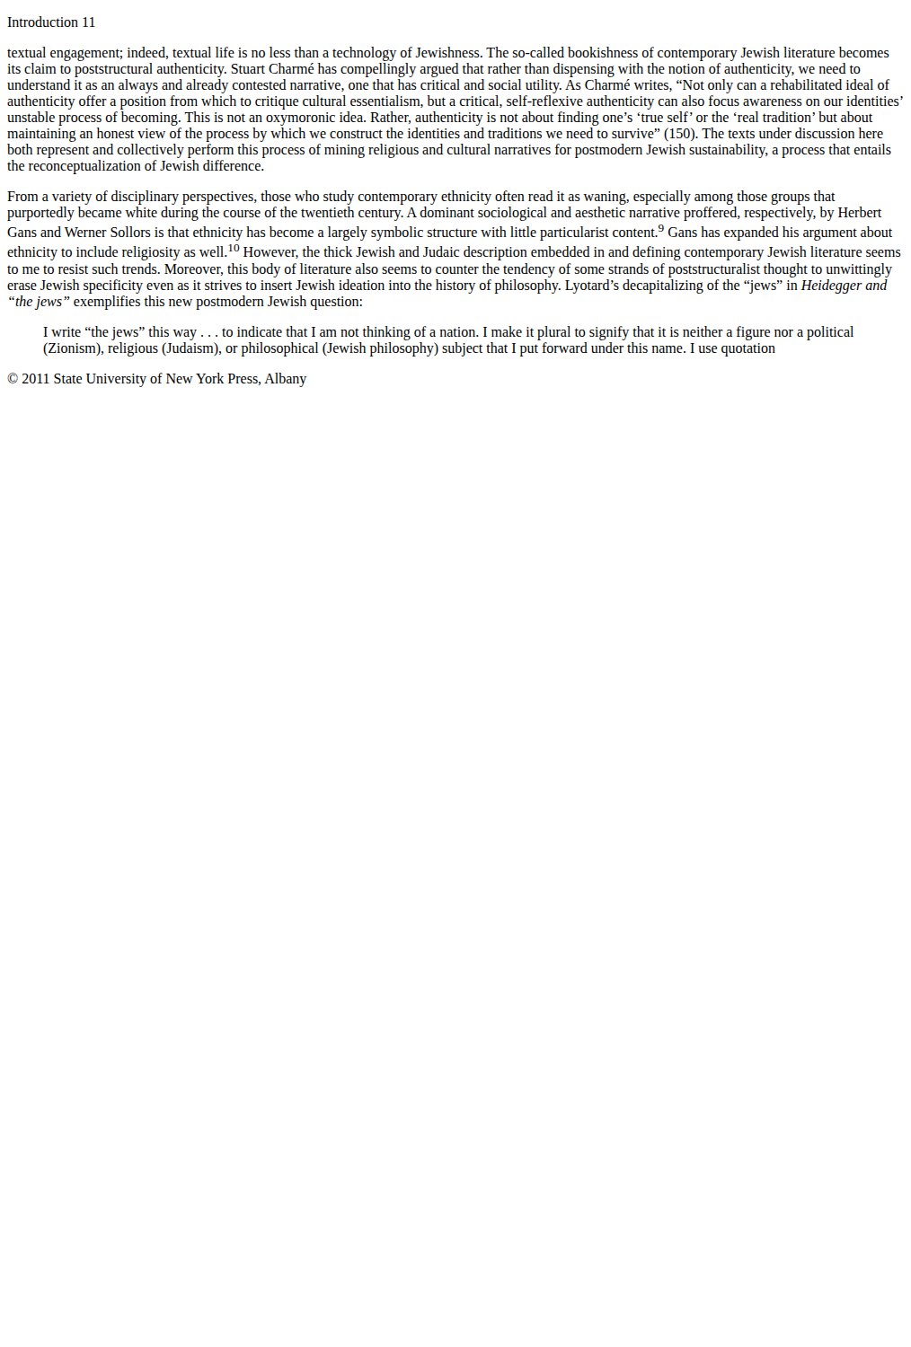Introduction 11
textual engagement; indeed, textual life is no less than a technology of Jewishness. The so-called bookishness of contemporary Jewish literature becomes its claim to poststructural authenticity. Stuart Charmé has compellingly argued that rather than dispensing with the notion of authenticity, we need to understand it as an always and already contested narrative, one that has critical and social utility. As Charmé writes, “Not only can a rehabilitated ideal of authenticity offer a position from which to critique cultural essentialism, but a critical, self-reflexive authenticity can also focus awareness on our identities’ unstable process of becoming. This is not an oxymoronic idea. Rather, authenticity is not about finding one’s ‘true self’ or the ‘real tradition’ but about maintaining an honest view of the process by which we construct the identities and traditions we need to survive” (150). The texts under discussion here both represent and collectively perform this process of mining religious and cultural narratives for postmodern Jewish sustainability, a process that entails the reconceptualization of Jewish difference.
From a variety of disciplinary perspectives, those who study contemporary ethnicity often read it as waning, especially among those groups that purportedly became white during the course of the twentieth century. A dominant sociological and aesthetic narrative proffered, respectively, by Herbert Gans and Werner Sollors is that ethnicity has become a largely symbolic structure with little particularist content.9 Gans has expanded his argument about ethnicity to include religiosity as well.10 However, the thick Jewish and Judaic description embedded in and defining contemporary Jewish literature seems to me to resist such trends. Moreover, this body of literature also seems to counter the tendency of some strands of poststructuralist thought to unwittingly erase Jewish specificity even as it strives to insert Jewish ideation into the history of philosophy. Lyotard’s decapitalizing of the “jews” in Heidegger and “the jews” exemplifies this new postmodern Jewish question:
I write “the jews” this way . . . to indicate that I am not thinking of a nation. I make it plural to signify that it is neither a figure nor a political (Zionism), religious (Judaism), or philosophical (Jewish philosophy) subject that I put forward under this name. I use quotation
© 2011 State University of New York Press, Albany